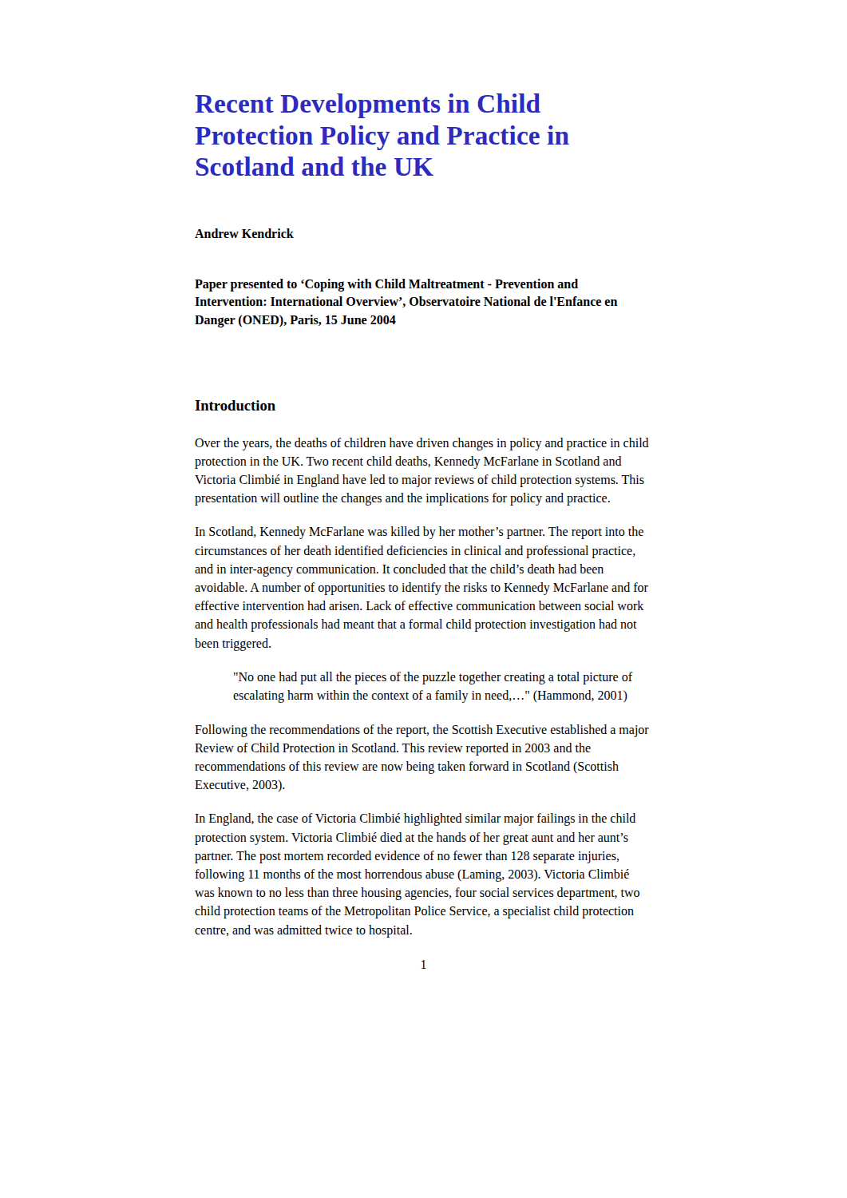Recent Developments in Child Protection Policy and Practice in Scotland and the UK
Andrew Kendrick
Paper presented to ‘Coping with Child Maltreatment - Prevention and Intervention: International Overview’, Observatoire National de l'Enfance en Danger (ONED), Paris, 15 June 2004
Introduction
Over the years, the deaths of children have driven changes in policy and practice in child protection in the UK. Two recent child deaths, Kennedy McFarlane in Scotland and Victoria Climbié in England have led to major reviews of child protection systems. This presentation will outline the changes and the implications for policy and practice.
In Scotland, Kennedy McFarlane was killed by her mother’s partner. The report into the circumstances of her death identified deficiencies in clinical and professional practice, and in inter-agency communication. It concluded that the child’s death had been avoidable. A number of opportunities to identify the risks to Kennedy McFarlane and for effective intervention had arisen. Lack of effective communication between social work and health professionals had meant that a formal child protection investigation had not been triggered.
"No one had put all the pieces of the puzzle together creating a total picture of escalating harm within the context of a family in need,…" (Hammond, 2001)
Following the recommendations of the report, the Scottish Executive established a major Review of Child Protection in Scotland. This review reported in 2003 and the recommendations of this review are now being taken forward in Scotland (Scottish Executive, 2003).
In England, the case of Victoria Climbié highlighted similar major failings in the child protection system. Victoria Climbié died at the hands of her great aunt and her aunt’s partner. The post mortem recorded evidence of no fewer than 128 separate injuries, following 11 months of the most horrendous abuse (Laming, 2003). Victoria Climbié was known to no less than three housing agencies, four social services department, two child protection teams of the Metropolitan Police Service, a specialist child protection centre, and was admitted twice to hospital.
1